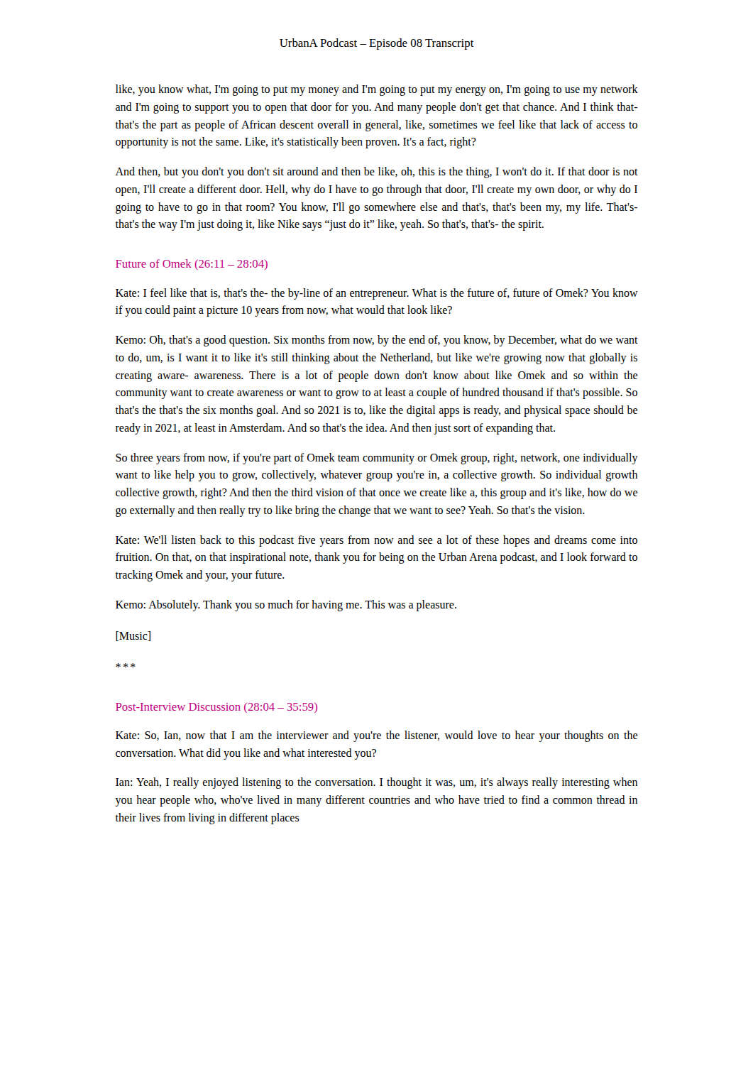UrbanA Podcast – Episode 08 Transcript
like, you know what, I'm going to put my money and I'm going to put my energy on, I'm going to use my network and I'm going to support you to open that door for you. And many people don't get that chance. And I think that- that's the part as people of African descent overall in general, like, sometimes we feel like that lack of access to opportunity is not the same. Like, it's statistically been proven. It's a fact, right?
And then, but you don't you don't sit around and then be like, oh, this is the thing, I won't do it. If that door is not open, I'll create a different door. Hell, why do I have to go through that door, I'll create my own door, or why do I going to have to go in that room? You know, I'll go somewhere else and that's, that's been my, my life. That's- that's the way I'm just doing it, like Nike says “just do it” like, yeah. So that's, that's- the spirit.
Future of Omek (26:11 – 28:04)
Kate: I feel like that is, that's the- the by-line of an entrepreneur. What is the future of, future of Omek? You know if you could paint a picture 10 years from now, what would that look like?
Kemo: Oh, that's a good question. Six months from now, by the end of, you know, by December, what do we want to do, um, is I want it to like it's still thinking about the Netherland, but like we're growing now that globally is creating aware- awareness. There is a lot of people down don't know about like Omek and so within the community want to create awareness or want to grow to at least a couple of hundred thousand if that's possible. So that's the that's the six months goal. And so 2021 is to, like the digital apps is ready, and physical space should be ready in 2021, at least in Amsterdam. And so that's the idea. And then just sort of expanding that.
So three years from now, if you're part of Omek team community or Omek group, right, network, one individually want to like help you to grow, collectively, whatever group you're in, a collective growth. So individual growth collective growth, right? And then the third vision of that once we create like a, this group and it's like, how do we go externally and then really try to like bring the change that we want to see? Yeah. So that's the vision.
Kate: We'll listen back to this podcast five years from now and see a lot of these hopes and dreams come into fruition. On that, on that inspirational note, thank you for being on the Urban Arena podcast, and I look forward to tracking Omek and your, your future.
Kemo: Absolutely. Thank you so much for having me. This was a pleasure.
[Music]
***
Post-Interview Discussion (28:04 – 35:59)
Kate: So, Ian, now that I am the interviewer and you're the listener, would love to hear your thoughts on the conversation. What did you like and what interested you?
Ian: Yeah, I really enjoyed listening to the conversation. I thought it was, um, it's always really interesting when you hear people who, who've lived in many different countries and who have tried to find a common thread in their lives from living in different places